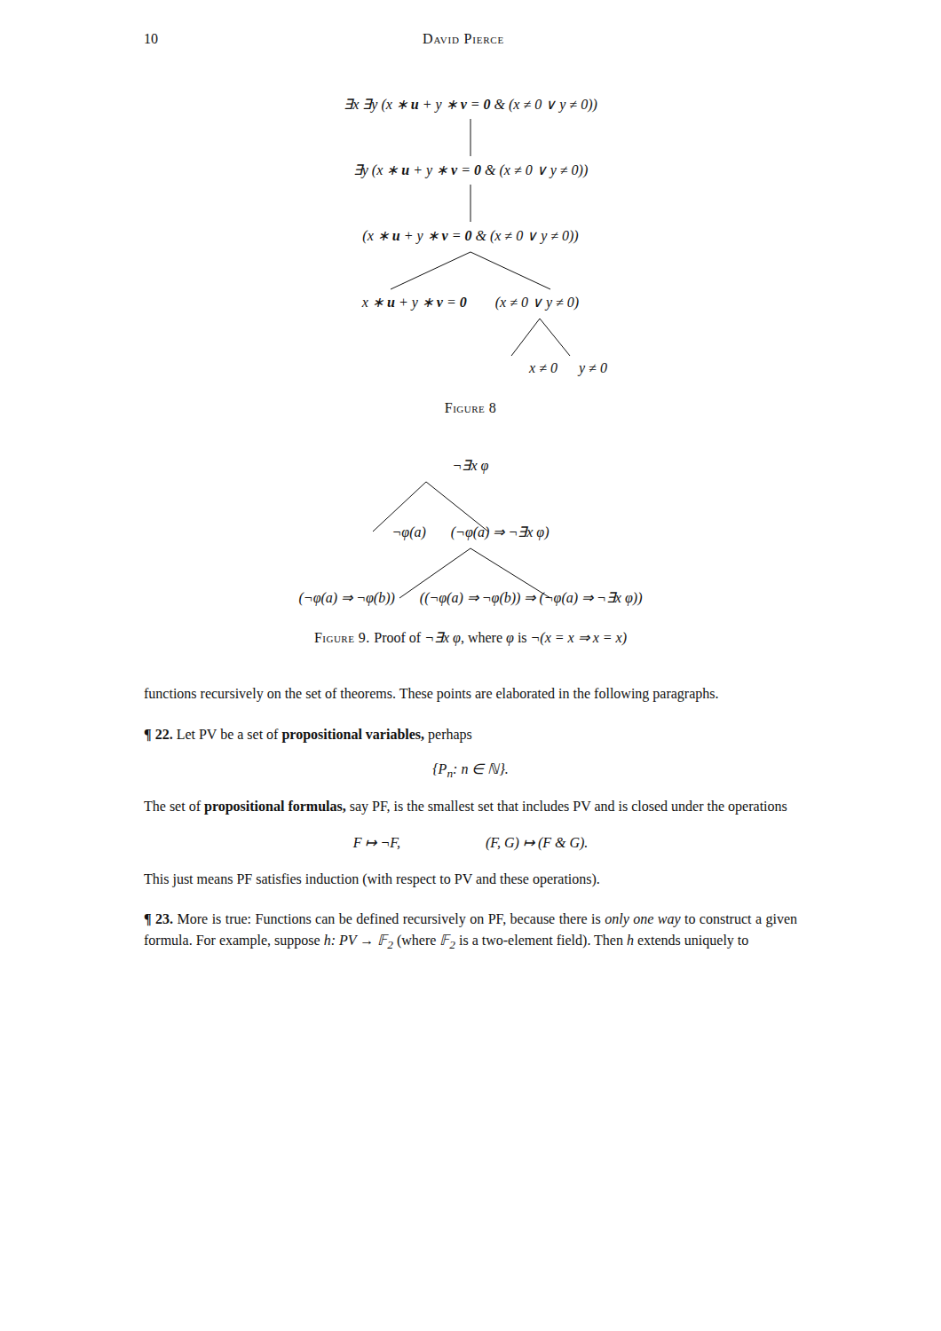10 David Pierce
∃x ∃y (x ∗ u + y ∗ v = 0 & (x ≠ 0 ∨ y ≠ 0))
∃y (x ∗ u + y ∗ v = 0 & (x ≠ 0 ∨ y ≠ 0))
(x ∗ u + y ∗ v = 0 & (x ≠ 0 ∨ y ≠ 0))
x ∗ u + y ∗ v = 0 (x ≠ 0 ∨ y ≠ 0)
x ≠ 0 y ≠ 0
Figure 8
¬∃x φ
¬φ(a) (¬φ(a) ⇒ ¬∃x φ)
(¬φ(a) ⇒ ¬φ(b)) ((¬φ(a) ⇒ ¬φ(b)) ⇒ (¬φ(a) ⇒ ¬∃x φ))
Figure 9. Proof of ¬∃x φ, where φ is ¬(x = x ⇒ x = x)
functions recursively on the set of theorems. These points are elaborated in the following paragraphs.
22. Let PV be a set of propositional variables, perhaps
{Pn: n ∈ ℕ}.
The set of propositional formulas, say PF, is the smallest set that includes PV and is closed under the operations
F ↦ ¬F, (F, G) ↦ (F & G).
This just means PF satisfies induction (with respect to PV and these operations).
23. More is true: Functions can be defined recursively on PF, because there is only one way to construct a given formula. For example, suppose h: PV → 𝔽2 (where 𝔽2 is a two-element field). Then h extends uniquely to